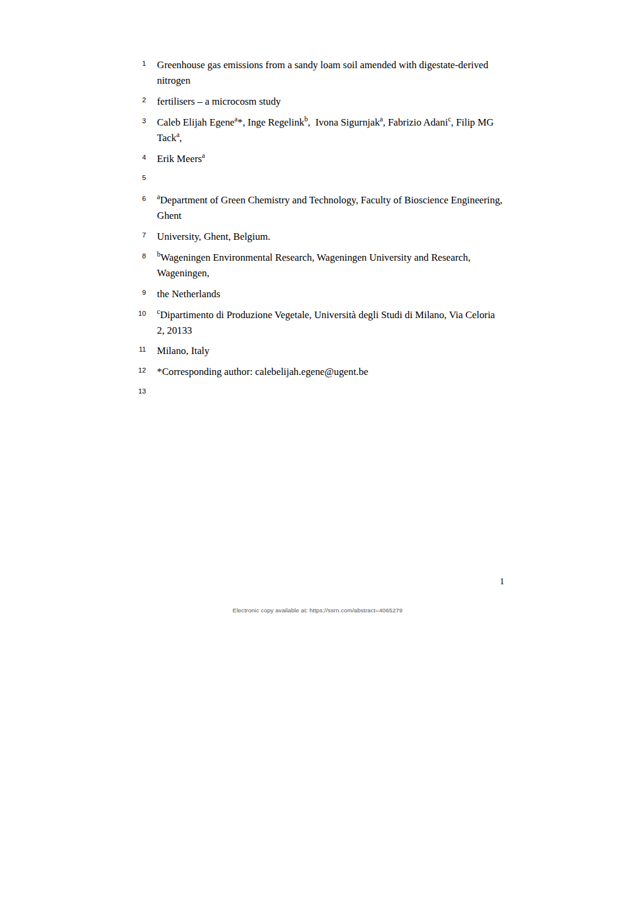1
Greenhouse gas emissions from a sandy loam soil amended with digestate-derived nitrogen
2
fertilisers – a microcosm study
3
Caleb Elijah Egenea*, Inge Regelinkb, Ivona Sigurnjaka, Fabrizio Adanic, Filip MG Tacka,
4
Erik Meersa
5
6
aDepartment of Green Chemistry and Technology, Faculty of Bioscience Engineering, Ghent
7
University, Ghent, Belgium.
8
bWageningen Environmental Research, Wageningen University and Research, Wageningen,
9
the Netherlands
10
cDipartimento di Produzione Vegetale, Università degli Studi di Milano, Via Celoria 2, 20133
11
Milano, Italy
12
*Corresponding author: calebelijah.egene@ugent.be
13
1
Electronic copy available at: https://ssrn.com/abstract=4065279